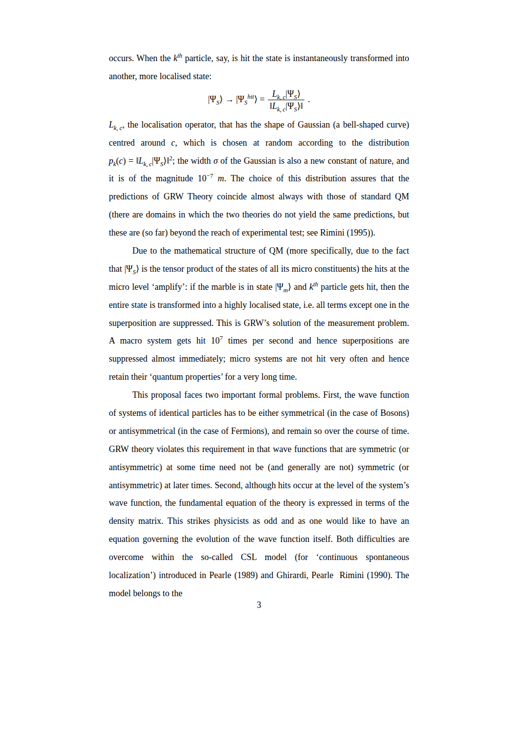occurs. When the kth particle, say, is hit the state is instantaneously transformed into another, more localised state:
|ΨS⟩ → |ΨShit⟩ = Lk, c|ΨS⟩ ‖Lk, c|ΨS⟩‖ .
Lk, c, the localisation operator, that has the shape of Gaussian (a bell-shaped curve) centred around c, which is chosen at random according to the distribution pk(c) = ‖Lk, c|ΨS⟩‖2; the width σ of the Gaussian is also a new constant of nature, and it is of the magnitude 10−7 m. The choice of this distribution assures that the predictions of GRW Theory coincide almost always with those of standard QM (there are domains in which the two theories do not yield the same predictions, but these are (so far) beyond the reach of experimental test; see Rimini (1995)).
Due to the mathematical structure of QM (more specifically, due to the fact that |ΨS⟩ is the tensor product of the states of all its micro constituents) the hits at the micro level ‘amplify’: if the marble is in state |Ψm⟩ and kth particle gets hit, then the entire state is transformed into a highly localised state, i.e. all terms except one in the superposition are suppressed. This is GRW’s solution of the measurement problem. A macro system gets hit 107 times per second and hence superpositions are suppressed almost immediately; micro systems are not hit very often and hence retain their ‘quantum properties’ for a very long time.
This proposal faces two important formal problems. First, the wave function of systems of identical particles has to be either symmetrical (in the case of Bosons) or antisymmetrical (in the case of Fermions), and remain so over the course of time. GRW theory violates this requirement in that wave functions that are symmetric (or antisymmetric) at some time need not be (and generally are not) symmetric (or antisymmetric) at later times. Second, although hits occur at the level of the system’s wave function, the fundamental equation of the theory is expressed in terms of the density matrix. This strikes physicists as odd and as one would like to have an equation governing the evolution of the wave function itself. Both difficulties are overcome within the so-called CSL model (for ‘continuous spontaneous localization’) introduced in Pearle (1989) and Ghirardi, Pearle Rimini (1990). The model belongs to the
3